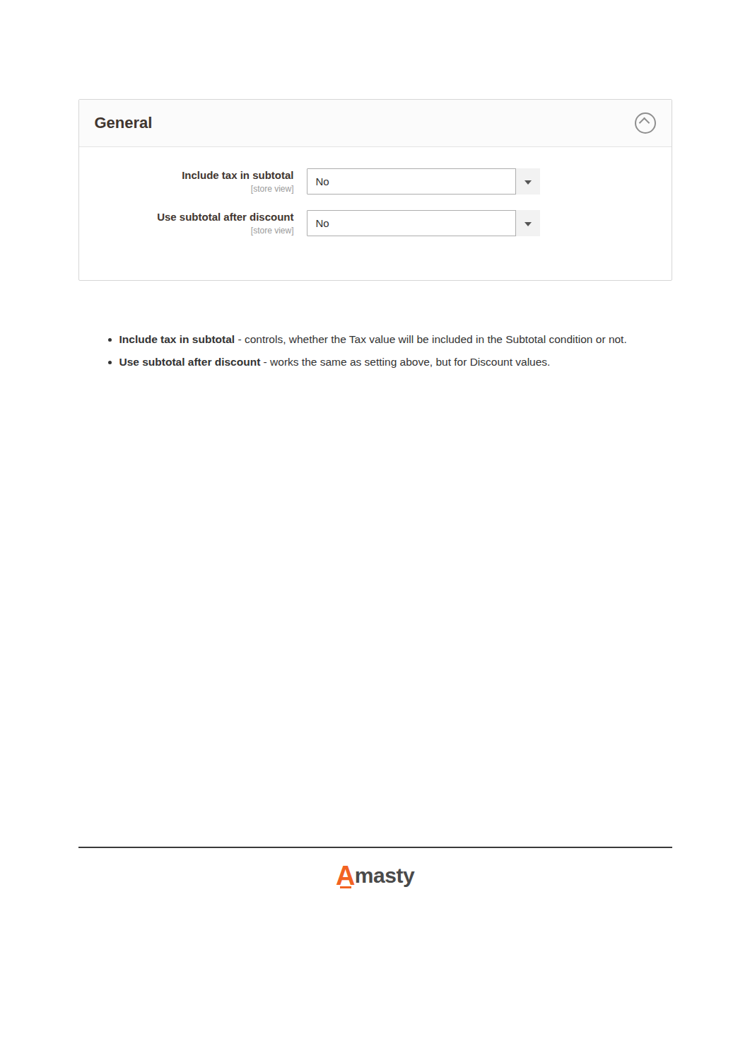General
Include tax in subtotal [store view]
No Yes
Use subtotal after discount [store view]
No Yes
Include tax in subtotal - controls, whether the Tax value will be included in the Subtotal condition or not.
Use subtotal after discount - works the same as setting above, but for Discount values.
Amasty